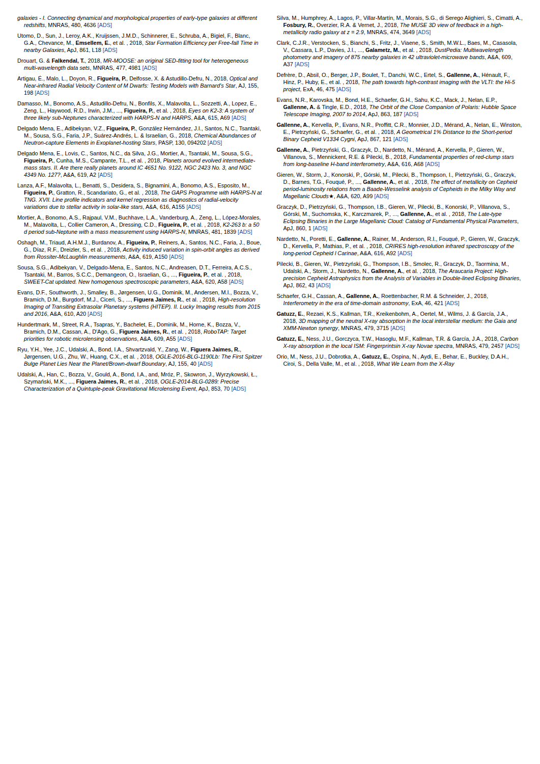galaxies - I. Connecting dynamical and morphological properties of early-type galaxies at different redshifts, MNRAS, 480, 4636 [ADS]
Utomo, D., Sun, J., Leroy, A.K., Kruijssen, J.M.D., Schinnerer, E., Schruba, A., Bigiel, F., Blanc, G.A., Chevance, M., Emsellem, E., et al. , 2018, Star Formation Efficiency per Free-fall Time in nearby Galaxies, ApJ, 861, L18 [ADS]
Drouart, G. & Falkendal, T., 2018, MR-MOOSE: an original SED-fitting tool for heterogeneous multi-wavelength data sets, MNRAS, 477, 4981 [ADS]
Artigau, É., Malo, L., Doyon, R., Figueira, P., Delfosse, X. & Astudillo-Defru, N., 2018, Optical and Near-infrared Radial Velocity Content of M Dwarfs: Testing Models with Barnard's Star, AJ, 155, 198 [ADS]
Damasso, M., Bonomo, A.S., Astudillo-Defru, N., Bonfils, X., Malavolta, L., Sozzetti, A., Lopez, E., Zeng, L., Haywood, R.D., Irwin, J.M., ..., Figueira, P., et al. , 2018, Eyes on K2-3: A system of three likely sub-Neptunes characterized with HARPS-N and HARPS, A&A, 615, A69 [ADS]
Delgado Mena, E., Adibekyan, V.Z., Figueira, P., González Hernández, J.I., Santos, N.C., Tsantaki, M., Sousa, S.G., Faria, J.P., Suárez-Andrés, L. & Israelian, G., 2018, Chemical Abundances of Neutron-capture Elements in Exoplanet-hosting Stars, PASP, 130, 094202 [ADS]
Delgado Mena, E., Lovis, C., Santos, N.C., da Silva, J.G., Mortier, A., Tsantaki, M., Sousa, S.G., Figueira, P., Cunha, M.S., Campante, T.L., et al. , 2018, Planets around evolved intermediate-mass stars. II. Are there really planets around IC 4651 No. 9122, NGC 2423 No. 3, and NGC 4349 No. 127?, A&A, 619, A2 [ADS]
Lanza, A.F., Malavolta, L., Benatti, S., Desidera, S., Bignamini, A., Bonomo, A.S., Esposito, M., Figueira, P., Gratton, R., Scandariato, G., et al. , 2018, The GAPS Programme with HARPS-N at TNG. XVII. Line profile indicators and kernel regression as diagnostics of radial-velocity variations due to stellar activity in solar-like stars, A&A, 616, A155 [ADS]
Mortier, A., Bonomo, A.S., Rajpaul, V.M., Buchhave, L.A., Vanderburg, A., Zeng, L., López-Morales, M., Malavolta, L., Collier Cameron, A., Dressing, C.D., Figueira, P., et al. , 2018, K2-263 b: a 50 d period sub-Neptune with a mass measurement using HARPS-N, MNRAS, 481, 1839 [ADS]
Oshagh, M., Triaud, A.H.M.J., Burdanov, A., Figueira, P., Reiners, A., Santos, N.C., Faria, J., Boue, G., Díaz, R.F., Dreizler, S., et al. , 2018, Activity induced variation in spin-orbit angles as derived from Rossiter-McLaughlin measurements, A&A, 619, A150 [ADS]
Sousa, S.G., Adibekyan, V., Delgado-Mena, E., Santos, N.C., Andreasen, D.T., Ferreira, A.C.S., Tsantaki, M., Barros, S.C.C., Demangeon, O., Israelian, G., ..., Figueira, P., et al. , 2018, SWEET-Cat updated. New homogenous spectroscopic parameters, A&A, 620, A58 [ADS]
Evans, D.F., Southworth, J., Smalley, B., Jørgensen, U.G., Dominik, M., Andersen, M.I., Bozza, V., Bramich, D.M., Burgdorf, M.J., Ciceri, S., ..., Figuera Jaimes, R., et al. , 2018, High-resolution Imaging of Transiting Extrasolar Planetary systems (HITEP). II. Lucky Imaging results from 2015 and 2016, A&A, 610, A20 [ADS]
Hundertmark, M., Street, R.A., Tsapras, Y., Bachelet, E., Dominik, M., Horne, K., Bozza, V., Bramich, D.M., Cassan, A., D'Ago, G., Figuera Jaimes, R., et al. , 2018, RoboTAP: Target priorities for robotic microlensing observations, A&A, 609, A55 [ADS]
Ryu, Y.H., Yee, J.C., Udalski, A., Bond, I.A., Shvartzvald, Y., Zang, W., Figuera Jaimes, R., Jørgensen, U.G., Zhu, W., Huang, C.X., et al. , 2018, OGLE-2016-BLG-1190Lb: The First Spitzer Bulge Planet Lies Near the Planet/Brown-dwarf Boundary, AJ, 155, 40 [ADS]
Udalski, A., Han, C., Bozza, V., Gould, A., Bond, I.A., and, Mróz, P., Skowron, J., Wyrzykowski, Ł., Szymański, M.K., ..., Figuera Jaimes, R., et al. , 2018, OGLE-2014-BLG-0289: Precise Characterization of a Quintuple-peak Gravitational Microlensing Event, ApJ, 853, 70 [ADS]
Silva, M., Humphrey, A., Lagos, P., Villar-Martín, M., Morais, S.G., di Serego Alighieri, S., Cimatti, A., Fosbury, R., Overzier, R.A. & Vernet, J., 2018, The MUSE 3D view of feedback in a high-metallicity radio galaxy at z = 2.9, MNRAS, 474, 3649 [ADS]
Clark, C.J.R., Verstocken, S., Bianchi, S., Fritz, J., Viaene, S., Smith, M.W.L., Baes, M., Casasola, V., Cassara, L.P., Davies, J.I., ..., Galametz, M., et al. , 2018, DustPedia: Multiwavelength photometry and imagery of 875 nearby galaxies in 42 ultraviolet-microwave bands, A&A, 609, A37 [ADS]
Defrère, D., Absil, O., Berger, J.P., Boulet, T., Danchi, W.C., Ertel, S., Gallenne, A., Hénault, F., Hinz, P., Huby, E., et al. , 2018, The path towards high-contrast imaging with the VLTI: the Hi-5 project, ExA, 46, 475 [ADS]
Evans, N.R., Karovska, M., Bond, H.E., Schaefer, G.H., Sahu, K.C., Mack, J., Nelan, E.P., Gallenne, A. & Tingle, E.D., 2018, The Orbit of the Close Companion of Polaris: Hubble Space Telescope Imaging, 2007 to 2014, ApJ, 863, 187 [ADS]
Gallenne, A., Kervella, P., Evans, N.R., Proffitt, C.R., Monnier, J.D., Mérand, A., Nelan, E., Winston, E., Pietrzyński, G., Schaefer, G., et al. , 2018, A Geometrical 1% Distance to the Short-period Binary Cepheid V1334 Cygni, ApJ, 867, 121 [ADS]
Gallenne, A., Pietrzyński, G., Graczyk, D., Nardetto, N., Mérand, A., Kervella, P., Gieren, W., Villanova, S., Mennickent, R.E. & Pilecki, B., 2018, Fundamental properties of red-clump stars from long-baseline H-band interferometry, A&A, 616, A68 [ADS]
Gieren, W., Storm, J., Konorski, P., Górski, M., Pilecki, B., Thompson, I., Pietrzyński, G., Graczyk, D., Barnes, T.G., Fouqué, P., ..., Gallenne, A., et al. , 2018, The effect of metallicity on Cepheid period-luminosity relations from a Baade-Wesselink analysis of Cepheids in the Milky Way and Magellanic Clouds★, A&A, 620, A99 [ADS]
Graczyk, D., Pietrzyński, G., Thompson, I.B., Gieren, W., Pilecki, B., Konorski, P., Villanova, S., Górski, M., Suchomska, K., Karczmarek, P., ..., Gallenne, A., et al. , 2018, The Late-type Eclipsing Binaries in the Large Magellanic Cloud: Catalog of Fundamental Physical Parameters, ApJ, 860, 1 [ADS]
Nardetto, N., Poretti, E., Gallenne, A., Rainer, M., Anderson, R.I., Fouqué, P., Gieren, W., Graczyk, D., Kervella, P., Mathias, P., et al. , 2018, CRIRES high-resolution infrared spectroscopy of the long-period Cepheid l Carinae, A&A, 616, A92 [ADS]
Pilecki, B., Gieren, W., Pietrzyński, G., Thompson, I.B., Smolec, R., Graczyk, D., Taormina, M., Udalski, A., Storm, J., Nardetto, N., Gallenne, A., et al. , 2018, The Araucaria Project: High-precision Cepheid Astrophysics from the Analysis of Variables in Double-lined Eclipsing Binaries, ApJ, 862, 43 [ADS]
Schaefer, G.H., Cassan, A., Gallenne, A., Roettenbacher, R.M. & Schneider, J., 2018, Interferometry in the era of time-domain astronomy, ExA, 46, 421 [ADS]
Gatuzz, E., Rezaei, K.S., Kallman, T.R., Kreikenbohm, A., Oertel, M., Wilms, J. & García, J.A., 2018, 3D mapping of the neutral X-ray absorption in the local interstellar medium: the Gaia and XMM-Newton synergy, MNRAS, 479, 3715 [ADS]
Gatuzz, E., Ness, J.U., Gorczyca, T.W., Hasoglu, M.F., Kallman, T.R. & García, J.A., 2018, Carbon X-ray absorption in the local ISM: Fingerprintsin X-ray Novae spectra, MNRAS, 479, 2457 [ADS]
Orio, M., Ness, J.U., Dobrotka, A., Gatuzz, E., Ospina, N., Aydi, E., Behar, E., Buckley, D.A.H., Ciroi, S., Della Valle, M., et al. , 2018, What We Learn from the X-Ray